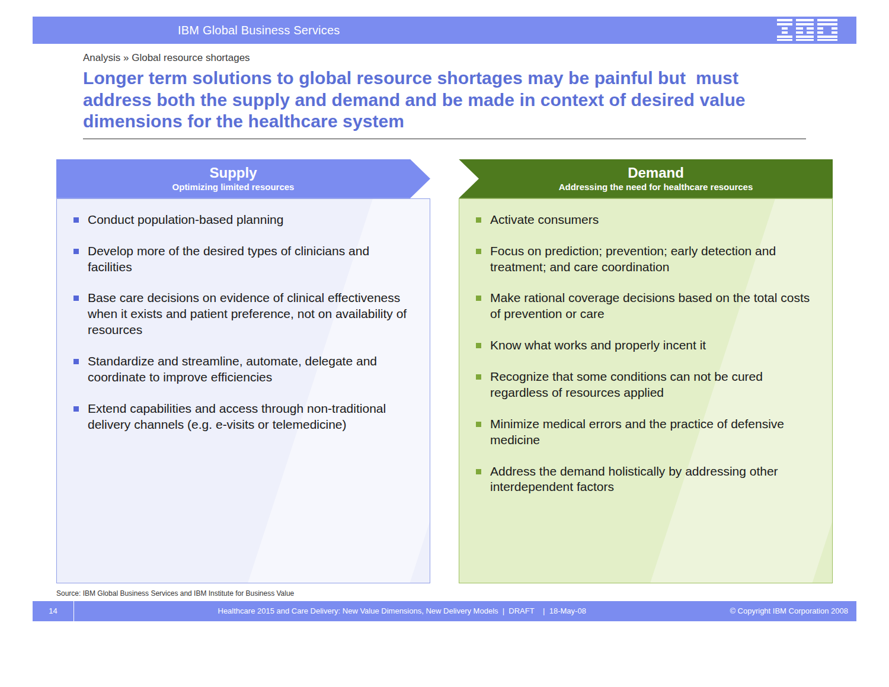IBM Global Business Services
Analysis » Global resource shortages
Longer term solutions to global resource shortages may be painful but must address both the supply and demand and be made in context of desired value dimensions for the healthcare system
Supply
Optimizing limited resources
Conduct population-based planning
Develop more of the desired types of clinicians and facilities
Base care decisions on evidence of clinical effectiveness when it exists and patient preference, not on availability of resources
Standardize and streamline, automate, delegate and coordinate to improve efficiencies
Extend capabilities and access through non-traditional delivery channels (e.g. e-visits or telemedicine)
Demand
Addressing the need for healthcare resources
Activate consumers
Focus on prediction; prevention; early detection and treatment; and care coordination
Make rational coverage decisions based on the total costs of prevention or care
Know what works and properly incent it
Recognize that some conditions can not be cured regardless of resources applied
Minimize medical errors and the practice of defensive medicine
Address the demand holistically by addressing other interdependent factors
Source: IBM Global Business Services and IBM Institute for Business Value
14
Healthcare 2015 and Care Delivery: New Value Dimensions, New Delivery Models | DRAFT | 18-May-08
© Copyright IBM Corporation 2008